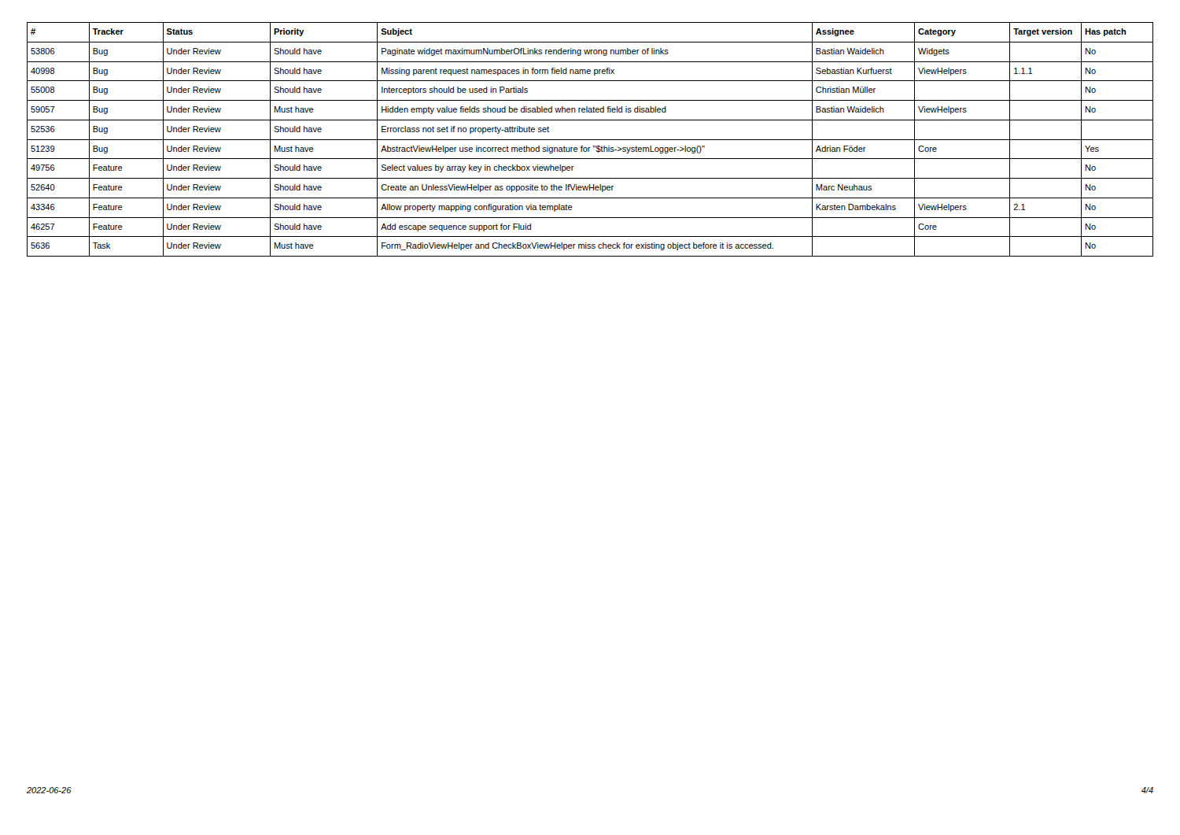| # | Tracker | Status | Priority | Subject | Assignee | Category | Target version | Has patch |
| --- | --- | --- | --- | --- | --- | --- | --- | --- |
| 53806 | Bug | Under Review | Should have | Paginate widget maximumNumberOfLinks rendering wrong number of links | Bastian Waidelich | Widgets | | No |
| 40998 | Bug | Under Review | Should have | Missing parent request namespaces in form field name prefix | Sebastian Kurfuerst | ViewHelpers | 1.1.1 | No |
| 55008 | Bug | Under Review | Should have | Interceptors should be used in Partials | Christian Müller | | | No |
| 59057 | Bug | Under Review | Must have | Hidden empty value fields shoud be disabled when related field is disabled | Bastian Waidelich | ViewHelpers | | No |
| 52536 | Bug | Under Review | Should have | Errorclass not set if no property-attribute set | | | | |
| 51239 | Bug | Under Review | Must have | AbstractViewHelper use incorrect method signature for "$this->systemLogger->log()" | Adrian Föder | Core | | Yes |
| 49756 | Feature | Under Review | Should have | Select values by array key in checkbox viewhelper | | | | No |
| 52640 | Feature | Under Review | Should have | Create an UnlessViewHelper as opposite to the IfViewHelper | Marc Neuhaus | | | No |
| 43346 | Feature | Under Review | Should have | Allow property mapping configuration via template | Karsten Dambekalns | ViewHelpers | 2.1 | No |
| 46257 | Feature | Under Review | Should have | Add escape sequence support for Fluid | | Core | | No |
| 5636 | Task | Under Review | Must have | Form_RadioViewHelper and CheckBoxViewHelper miss check for existing object before it is accessed. | | | | No |
2022-06-26 4/4